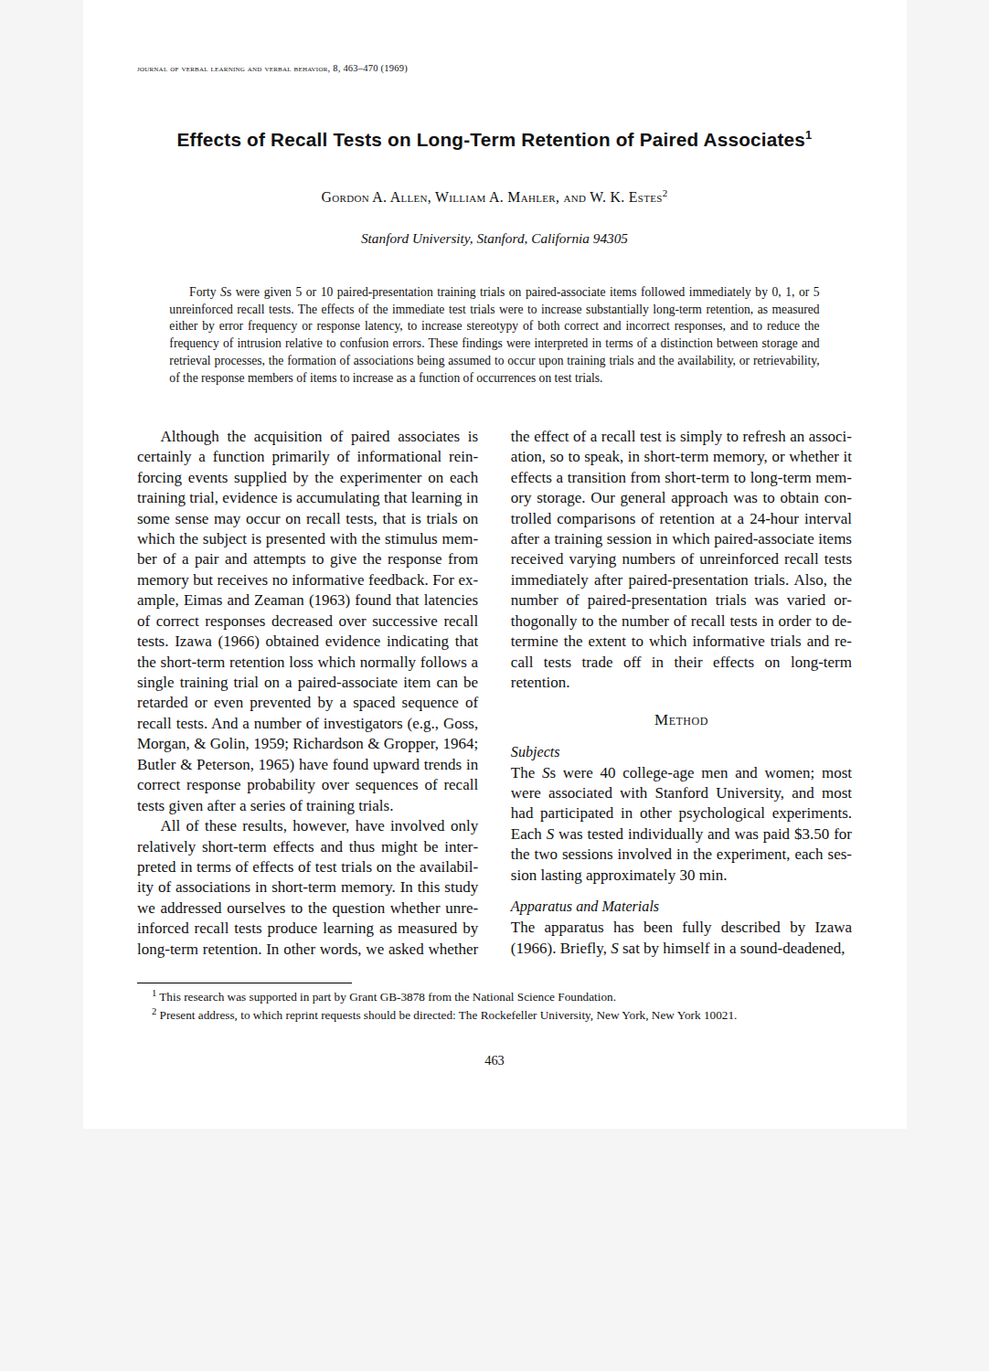Journal of Verbal Learning and Verbal Behavior, 8, 463–470 (1969)
Effects of Recall Tests on Long-Term Retention of Paired Associates1
Gordon A. Allen, William A. Mahler, and W. K. Estes2
Stanford University, Stanford, California 94305
Forty Ss were given 5 or 10 paired-presentation training trials on paired-associate items followed immediately by 0, 1, or 5 unreinforced recall tests. The effects of the immediate test trials were to increase substantially long-term retention, as measured either by error frequency or response latency, to increase stereotypy of both correct and incorrect responses, and to reduce the frequency of intrusion relative to confusion errors. These findings were interpreted in terms of a distinction between storage and retrieval processes, the formation of associations being assumed to occur upon training trials and the availability, or retrievability, of the response members of items to increase as a function of occurrences on test trials.
Although the acquisition of paired associates is certainly a function primarily of informational reinforcing events supplied by the experimenter on each training trial, evidence is accumulating that learning in some sense may occur on recall tests, that is trials on which the subject is presented with the stimulus member of a pair and attempts to give the response from memory but receives no informative feedback. For example, Eimas and Zeaman (1963) found that latencies of correct responses decreased over successive recall tests. Izawa (1966) obtained evidence indicating that the short-term retention loss which normally follows a single training trial on a paired-associate item can be retarded or even prevented by a spaced sequence of recall tests. And a number of investigators (e.g., Goss, Morgan, & Golin, 1959; Richardson & Gropper, 1964; Butler & Peterson, 1965) have found upward trends in correct response probability over sequences of recall tests given after a series of training trials.
All of these results, however, have involved only relatively short-term effects and thus might be interpreted in terms of effects of test trials on the availability of associations in short-term memory. In this study we addressed ourselves to the question whether unreinforced recall tests produce learning as measured by long-term retention. In other words, we asked whether the effect of a recall test is simply to refresh an association, so to speak, in short-term memory, or whether it effects a transition from short-term to long-term memory storage. Our general approach was to obtain controlled comparisons of retention at a 24-hour interval after a training session in which paired-associate items received varying numbers of unreinforced recall tests immediately after paired-presentation trials. Also, the number of paired-presentation trials was varied orthogonally to the number of recall tests in order to determine the extent to which informative trials and recall tests trade off in their effects on long-term retention.
Method
Subjects
The Ss were 40 college-age men and women; most were associated with Stanford University, and most had participated in other psychological experiments. Each S was tested individually and was paid $3.50 for the two sessions involved in the experiment, each session lasting approximately 30 min.
Apparatus and Materials
The apparatus has been fully described by Izawa (1966). Briefly, S sat by himself in a sound-deadened,
1 This research was supported in part by Grant GB-3878 from the National Science Foundation.
2 Present address, to which reprint requests should be directed: The Rockefeller University, New York, New York 10021.
463